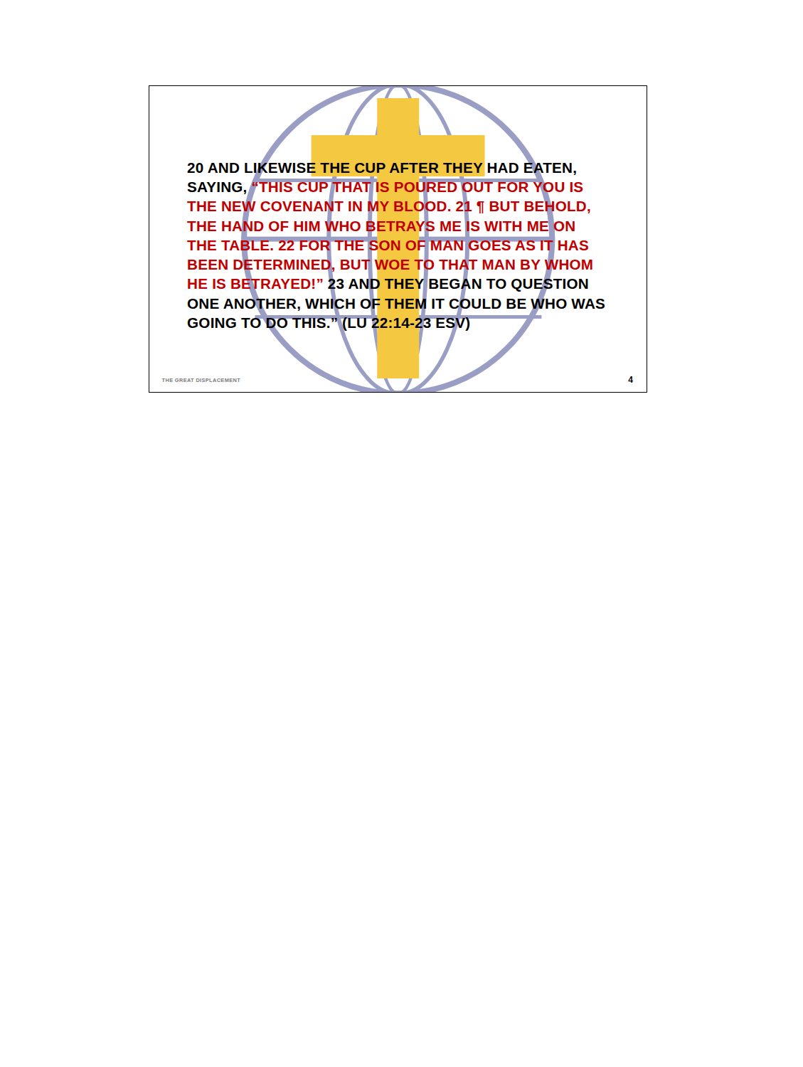20 And likewise the cup after they had eaten, saying, “This cup that is poured out for you is the new covenant in my blood. 21 ¶ But behold, the hand of him who betrays me is with me on the table. 22 For the Son of Man goes as it has been determined, but woe to that man by whom he is betrayed!” 23 And they began to question one another, which of them it could be who was going to do this.” (Lu 22:14-23 ESV)
The Great Displacement
4